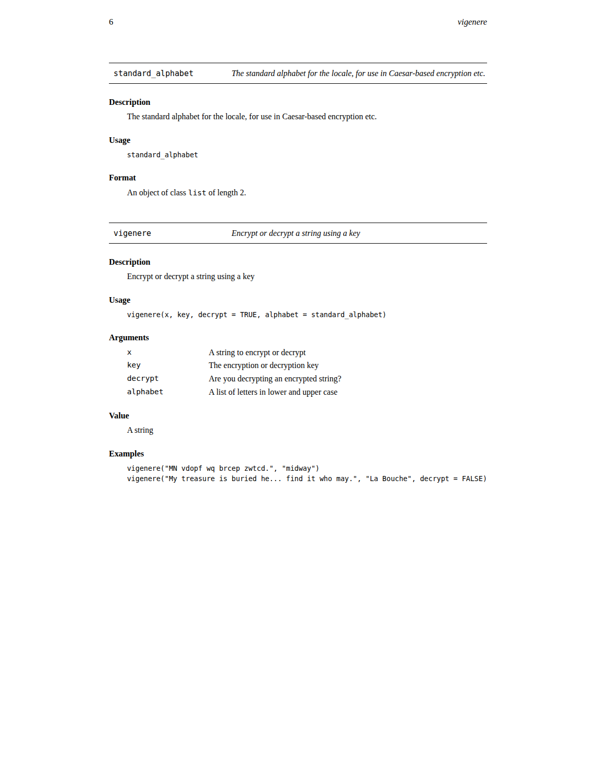6 vigenere
standard_alphabet
The standard alphabet for the locale, for use in Caesar-based encryption etc.
Description
The standard alphabet for the locale, for use in Caesar-based encryption etc.
Usage
standard_alphabet
Format
An object of class list of length 2.
vigenere
Encrypt or decrypt a string using a key
Description
Encrypt or decrypt a string using a key
Usage
vigenere(x, key, decrypt = TRUE, alphabet = standard_alphabet)
Arguments
x
A string to encrypt or decrypt
key
The encryption or decryption key
decrypt
Are you decrypting an encrypted string?
alphabet
A list of letters in lower and upper case
Value
A string
Examples
vigenere("MN vdopf wq brcep zwtcd.", "midway")
vigenere("My treasure is buried he... find it who may.", "La Bouche", decrypt = FALSE)